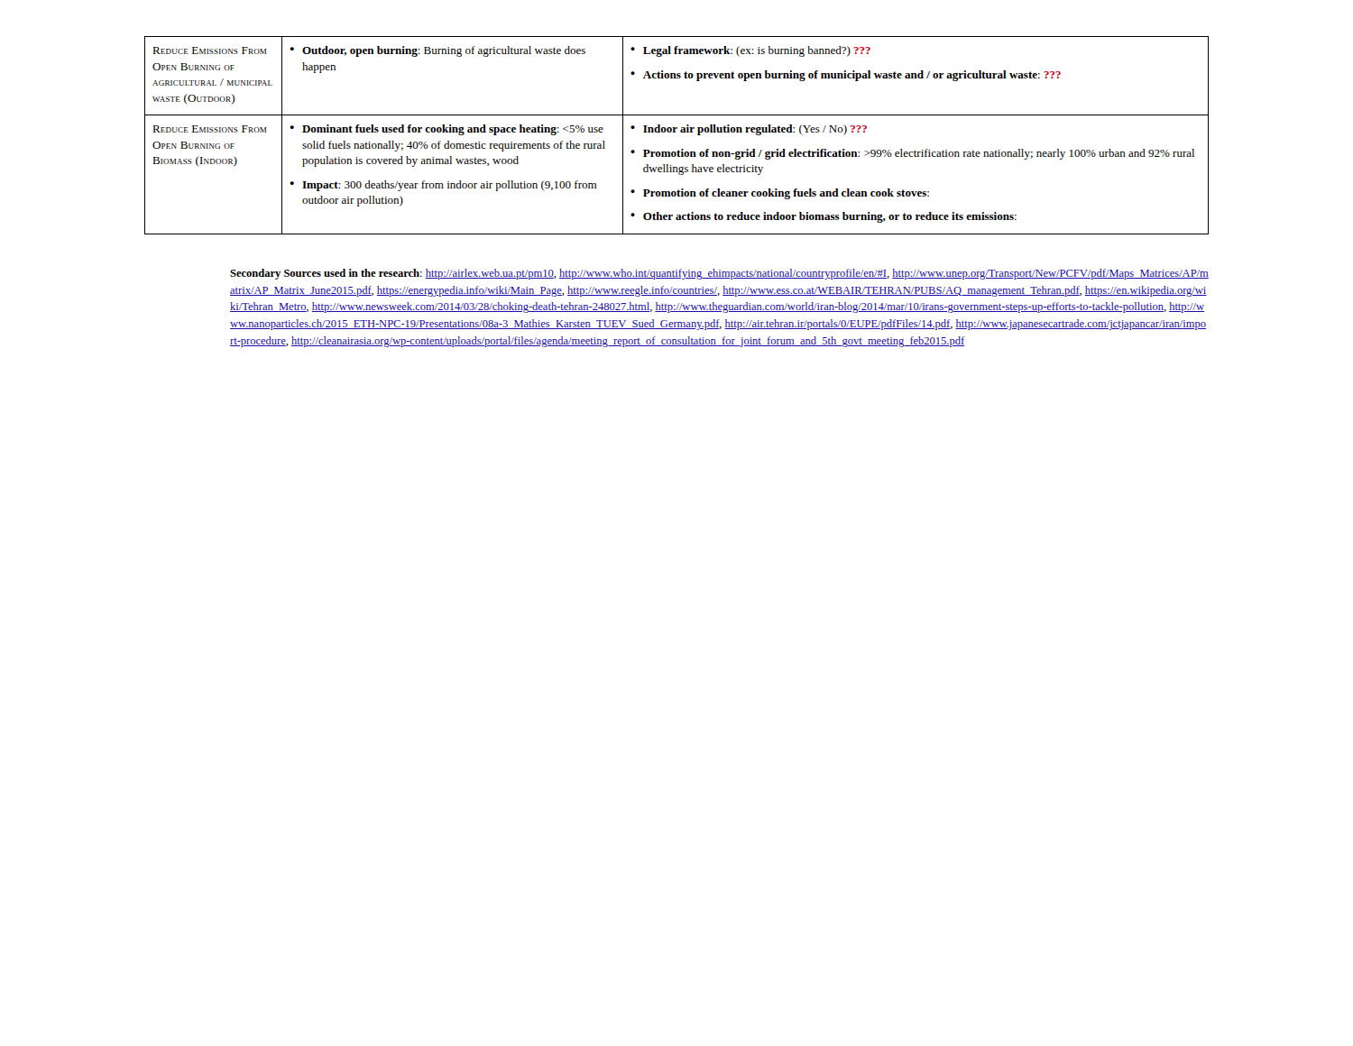| Reduce Emissions From Open Burning of agricultural / municipal waste (Outdoor) | Outdoor, open burning : Burning of agricultural waste does happen | Legal framework : (ex: is burning banned?) ??? Actions to prevent open burning of municipal waste and / or agricultural waste : ??? |
| Reduce Emissions From Open Burning of Biomass (Indoor) | Dominant fuels used for cooking and space heating : <5% use solid fuels nationally; 40% of domestic requirements of the rural population is covered by animal wastes, wood Impact : 300 deaths/year from indoor air pollution (9,100 from outdoor air pollution) | Indoor air pollution regulated : (Yes / No) ??? Promotion of non-grid / grid electrification : >99% electrification rate nationally; nearly 100% urban and 92% rural dwellings have electricity Promotion of cleaner cooking fuels and clean cook stoves : Other actions to reduce indoor biomass burning, or to reduce its emissions : |
Secondary Sources used in the research: http://airlex.web.ua.pt/pm10, http://www.who.int/quantifying_ehimpacts/national/countryprofile/en/#I, http://www.unep.org/Transport/New/PCFV/pdf/Maps_Matrices/AP/matrix/AP_Matrix_June2015.pdf, https://energypedia.info/wiki/Main_Page, http://www.reegle.info/countries/, http://www.ess.co.at/WEBAIR/TEHRAN/PUBS/AQ_management_Tehran.pdf, https://en.wikipedia.org/wiki/Tehran_Metro, http://www.newsweek.com/2014/03/28/choking-death-tehran-248027.html, http://www.theguardian.com/world/iran-blog/2014/mar/10/irans-government-steps-up-efforts-to-tackle-pollution, http://www.nanoparticles.ch/2015_ETH-NPC-19/Presentations/08a-3_Mathies_Karsten_TUEV_Sued_Germany.pdf, http://air.tehran.ir/portals/0/EUPE/pdfFiles/14.pdf, http://www.japanesecartrade.com/jctjapancar/iran/import-procedure, http://cleanairasia.org/wp-content/uploads/portal/files/agenda/meeting_report_of_consultation_for_joint_forum_and_5th_govt_meeting_feb2015.pdf